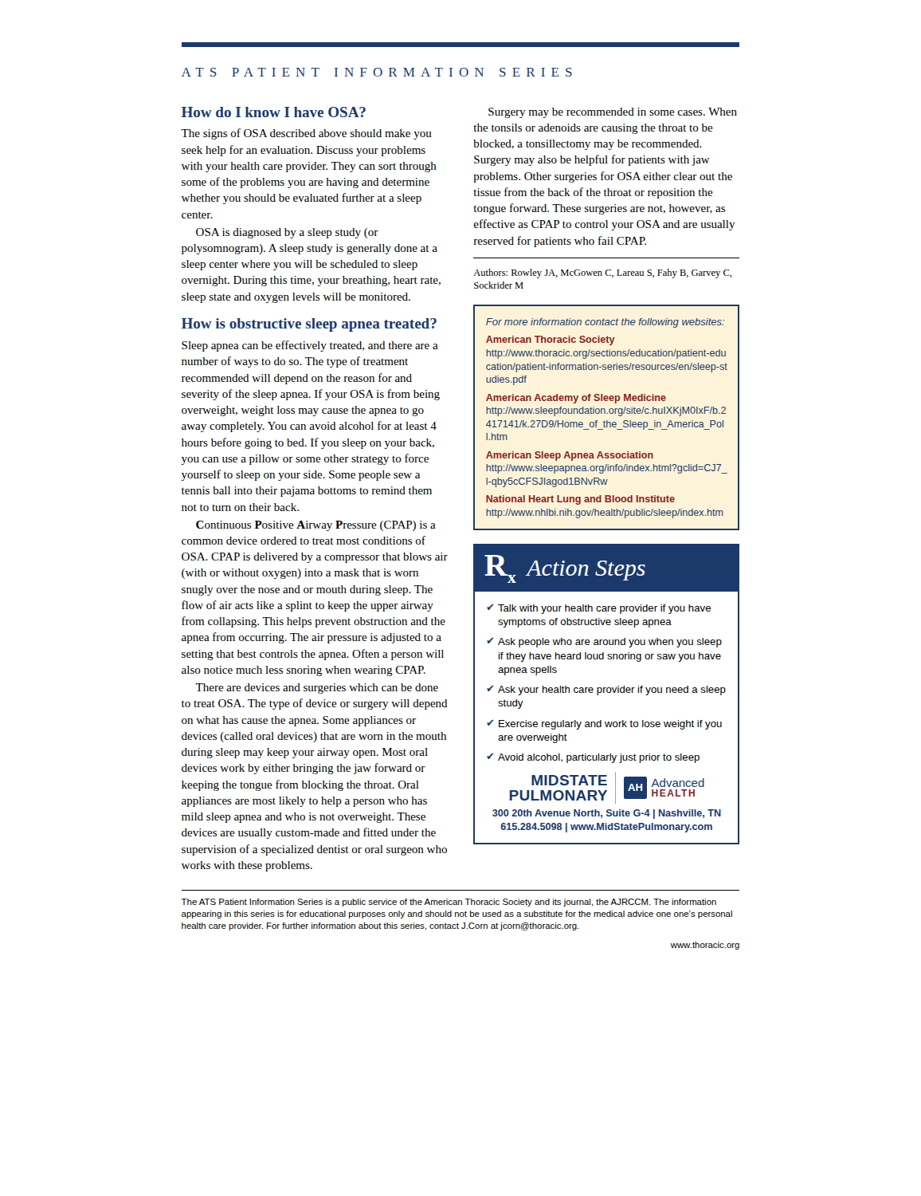ATS Patient Information Series
How do I know I have OSA?
The signs of OSA described above should make you seek help for an evaluation. Discuss your problems with your health care provider. They can sort through some of the problems you are having and determine whether you should be evaluated further at a sleep center.
OSA is diagnosed by a sleep study (or polysomnogram). A sleep study is generally done at a sleep center where you will be scheduled to sleep overnight. During this time, your breathing, heart rate, sleep state and oxygen levels will be monitored.
How is obstructive sleep apnea treated?
Sleep apnea can be effectively treated, and there are a number of ways to do so. The type of treatment recommended will depend on the reason for and severity of the sleep apnea. If your OSA is from being overweight, weight loss may cause the apnea to go away completely. You can avoid alcohol for at least 4 hours before going to bed. If you sleep on your back, you can use a pillow or some other strategy to force yourself to sleep on your side. Some people sew a tennis ball into their pajama bottoms to remind them not to turn on their back.
Continuous Positive Airway Pressure (CPAP) is a common device ordered to treat most conditions of OSA. CPAP is delivered by a compressor that blows air (with or without oxygen) into a mask that is worn snugly over the nose and or mouth during sleep. The flow of air acts like a splint to keep the upper airway from collapsing. This helps prevent obstruction and the apnea from occurring. The air pressure is adjusted to a setting that best controls the apnea. Often a person will also notice much less snoring when wearing CPAP.
There are devices and surgeries which can be done to treat OSA. The type of device or surgery will depend on what has cause the apnea. Some appliances or devices (called oral devices) that are worn in the mouth during sleep may keep your airway open. Most oral devices work by either bringing the jaw forward or keeping the tongue from blocking the throat. Oral appliances are most likely to help a person who has mild sleep apnea and who is not overweight. These devices are usually custom-made and fitted under the supervision of a specialized dentist or oral surgeon who works with these problems.
Surgery may be recommended in some cases. When the tonsils or adenoids are causing the throat to be blocked, a tonsillectomy may be recommended. Surgery may also be helpful for patients with jaw problems. Other surgeries for OSA either clear out the tissue from the back of the throat or reposition the tongue forward. These surgeries are not, however, as effective as CPAP to control your OSA and are usually reserved for patients who fail CPAP.
Authors: Rowley JA, McGowen C, Lareau S, Fahy B, Garvey C, Sockrider M
For more information contact the following websites:
American Thoracic Society
http://www.thoracic.org/sections/education/patient-education/patient-information-series/resources/en/sleep-studies.pdf
American Academy of Sleep Medicine
http://www.sleepfoundation.org/site/c.huIXKjM0IxF/b.2417141/k.27D9/Home_of_the_Sleep_in_America_Poll.htm
American Sleep Apnea Association
http://www.sleepapnea.org/info/index.html?gclid=CJ7_l-qby5cCFSJIagod1BNvRw
National Heart Lung and Blood Institute
http://www.nhlbi.nih.gov/health/public/sleep/index.htm
Rx
Action Steps
Talk with your health care provider if you have symptoms of obstructive sleep apnea
Ask people who are around you when you sleep if they have heard loud snoring or saw you have apnea spells
Ask your health care provider if you need a sleep study
Exercise regularly and work to lose weight if you are overweight
Avoid alcohol, particularly just prior to sleep
MIDSTATE
PULMONARY
AH
Advanced
HEALTH
300 20th Avenue North, Suite G-4 | Nashville, TN
615.284.5098 | www.MidStatePulmonary.com
The ATS Patient Information Series is a public service of the American Thoracic Society and its journal, the AJRCCM. The information appearing in this series is for educational purposes only and should not be used as a substitute for the medical advice one one’s personal health care provider. For further information about this series, contact J.Corn at jcorn@thoracic.org.
www.thoracic.org